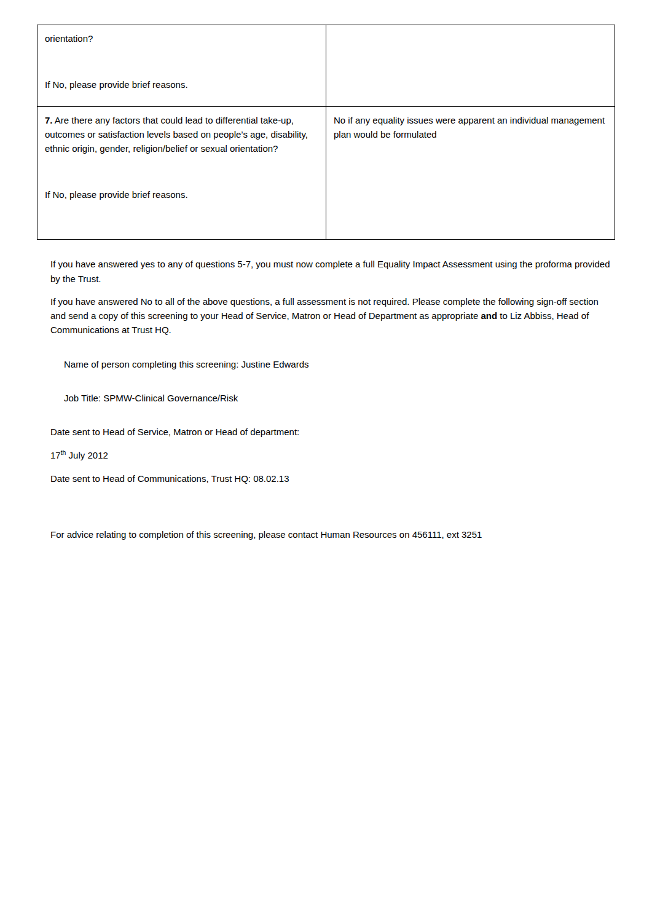| orientation? If No, please provide brief reasons. | |
| 7. Are there any factors that could lead to differential take-up, outcomes or satisfaction levels based on people’s age, disability, ethnic origin, gender, religion/belief or sexual orientation? If No, please provide brief reasons. | No if any equality issues were apparent an individual management plan would be formulated |
If you have answered yes to any of questions 5-7, you must now complete a full Equality Impact Assessment using the proforma provided by the Trust.
If you have answered No to all of the above questions, a full assessment is not required. Please complete the following sign-off section and send a copy of this screening to your Head of Service, Matron or Head of Department as appropriate and to Liz Abbiss, Head of Communications at Trust HQ.
Name of person completing this screening: Justine Edwards
Job Title: SPMW-Clinical Governance/Risk
Date sent to Head of Service, Matron or Head of department:
17th July 2012
Date sent to Head of Communications, Trust HQ: 08.02.13
For advice relating to completion of this screening, please contact Human Resources on 456111, ext 3251